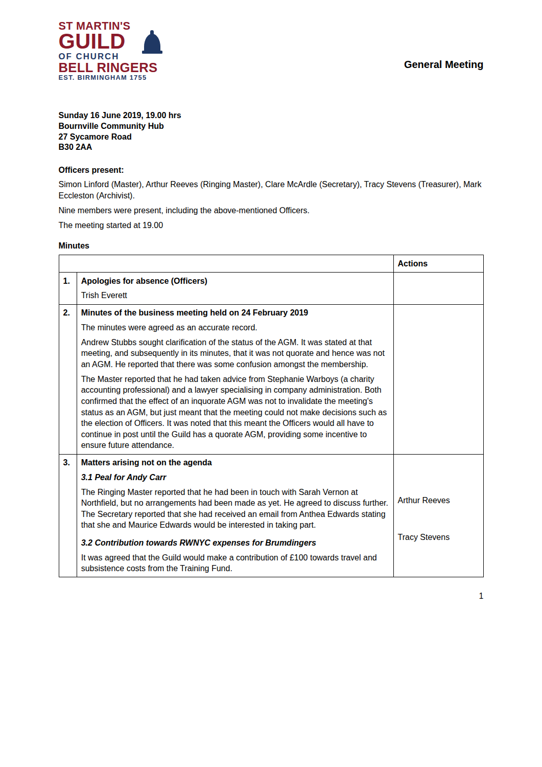ST MARTIN'S GUILD OF CHURCH BELL RINGERS EST. BIRMINGHAM 1755
General Meeting
Sunday 16 June 2019, 19.00 hrs
Bournville Community Hub
27 Sycamore Road
B30 2AA
Officers present:
Simon Linford (Master), Arthur Reeves (Ringing Master), Clare McArdle (Secretary), Tracy Stevens (Treasurer), Mark Eccleston (Archivist).
Nine members were present, including the above-mentioned Officers.
The meeting started at 19.00
Minutes
| | Actions |
| --- | --- |
| 1. | Apologies for absence (Officers) Trish Everett | |
| 2. | Minutes of the business meeting held on 24 February 2019 The minutes were agreed as an accurate record. Andrew Stubbs sought clarification of the status of the AGM. It was stated at that meeting, and subsequently in its minutes, that it was not quorate and hence was not an AGM. He reported that there was some confusion amongst the membership. The Master reported that he had taken advice from Stephanie Warboys (a charity accounting professional) and a lawyer specialising in company administration. Both confirmed that the effect of an inquorate AGM was not to invalidate the meeting's status as an AGM, but just meant that the meeting could not make decisions such as the election of Officers. It was noted that this meant the Officers would all have to continue in post until the Guild has a quorate AGM, providing some incentive to ensure future attendance. | |
| 3. | Matters arising not on the agenda 3.1 Peal for Andy Carr The Ringing Master reported that he had been in touch with Sarah Vernon at Northfield, but no arrangements had been made as yet. He agreed to discuss further. The Secretary reported that she had received an email from Anthea Edwards stating that she and Maurice Edwards would be interested in taking part. 3.2 Contribution towards RWNYC expenses for Brumdingers It was agreed that the Guild would make a contribution of £100 towards travel and subsistence costs from the Training Fund. | Arthur Reeves Tracy Stevens |
1